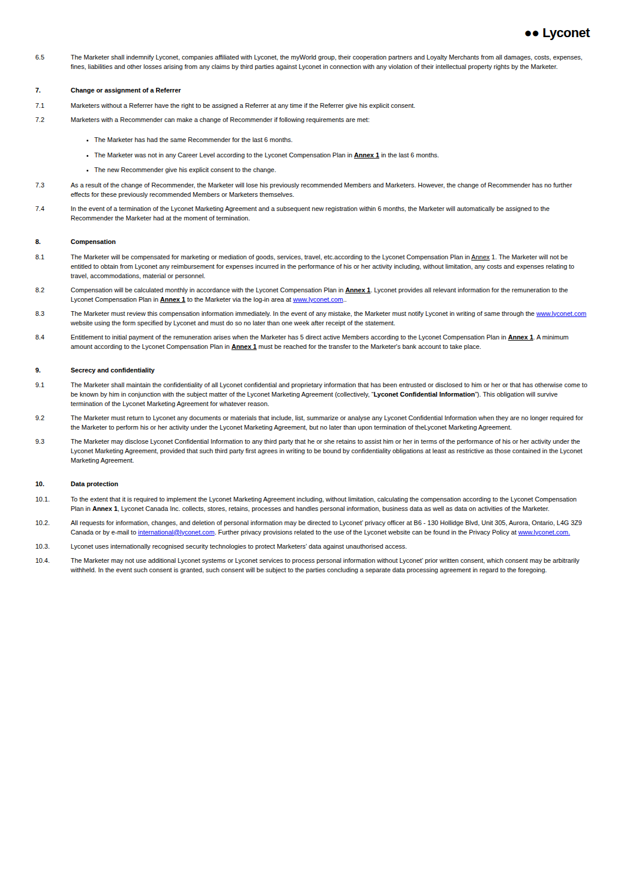●● Lyconet
| 6.5 | The Marketer shall indemnify Lyconet, companies affiliated with Lyconet, the myWorld group, their cooperation partners and Loyalty Merchants from all damages, costs, expenses, fines, liabilities and other losses arising from any claims by third parties against Lyconet in connection with any violation of their intellectual property rights by the Marketer. |
7. Change or assignment of a Referrer
| 7.1 | Marketers without a Referrer have the right to be assigned a Referrer at any time if the Referrer give his explicit consent. |
| 7.2 | Marketers with a Recommender can make a change of Recommender if following requirements are met: |
The Marketer has had the same Recommender for the last 6 months.
The Marketer was not in any Career Level according to the Lyconet Compensation Plan in Annex 1 in the last 6 months.
The new Recommender give his explicit consent to the change.
| 7.3 | As a result of the change of Recommender, the Marketer will lose his previously recommended Members and Marketers. However, the change of Recommender has no further effects for these previously recommended Members or Marketers themselves. |
| 7.4 | In the event of a termination of the Lyconet Marketing Agreement and a subsequent new registration within 6 months, the Marketer will automatically be assigned to the Recommender the Marketer had at the moment of termination. |
8. Compensation
| 8.1 | The Marketer will be compensated for marketing or mediation of goods, services, travel, etc.according to the Lyconet Compensation Plan in Annex 1. The Marketer will not be entitled to obtain from Lyconet any reimbursement for expenses incurred in the performance of his or her activity including, without limitation, any costs and expenses relating to travel, accommodations, material or personnel. |
| 8.2 | Compensation will be calculated monthly in accordance with the Lyconet Compensation Plan in Annex 1 . Lyconet provides all relevant information for the remuneration to the Lyconet Compensation Plan in Annex 1 to the Marketer via the log-in area at www.lyconet.com .. |
| 8.3 | The Marketer must review this compensation information immediately. In the event of any mistake, the Marketer must notify Lyconet in writing of same through the www.lyconet.com website using the form specified by Lyconet and must do so no later than one week after receipt of the statement. |
| 8.4 | Entitlement to initial payment of the remuneration arises when the Marketer has 5 direct active Members according to the Lyconet Compensation Plan in Annex 1 . A minimum amount according to the Lyconet Compensation Plan in Annex 1 must be reached for the transfer to the Marketer's bank account to take place. |
9. Secrecy and confidentiality
| 9.1 | The Marketer shall maintain the confidentiality of all Lyconet confidential and proprietary information that has been entrusted or disclosed to him or her or that has otherwise come to be known by him in conjunction with the subject matter of the Lyconet Marketing Agreement (collectively, “ Lyconet Confidential Information ”). This obligation will survive termination of the Lyconet Marketing Agreement for whatever reason. |
| 9.2 | The Marketer must return to Lyconet any documents or materials that include, list, summarize or analyse any Lyconet Confidential Information when they are no longer required for the Marketer to perform his or her activity under the Lyconet Marketing Agreement, but no later than upon termination of theLyconet Marketing Agreement. |
| 9.3 | The Marketer may disclose Lyconet Confidential Information to any third party that he or she retains to assist him or her in terms of the performance of his or her activity under the Lyconet Marketing Agreement, provided that such third party first agrees in writing to be bound by confidentiality obligations at least as restrictive as those contained in the Lyconet Marketing Agreement. |
10. Data protection
| 10.1. | To the extent that it is required to implement the Lyconet Marketing Agreement including, without limitation, calculating the compensation according to the Lyconet Compensation Plan in Annex 1 , Lyconet Canada Inc. collects, stores, retains, processes and handles personal information, business data as well as data on activities of the Marketer. |
| 10.2. | All requests for information, changes, and deletion of personal information may be directed to Lyconet’ privacy officer at B6 - 130 Hollidge Blvd, Unit 305, Aurora, Ontario, L4G 3Z9 Canada or by e-mail to international@lyconet.com . Further privacy provisions related to the use of the Lyconet website can be found in the Privacy Policy at www.lyconet.com. |
| 10.3. | Lyconet uses internationally recognised security technologies to protect Marketers’ data against unauthorised access. |
| 10.4. | The Marketer may not use additional Lyconet systems or Lyconet services to process personal information without Lyconet’ prior written consent, which consent may be arbitrarily withheld. In the event such consent is granted, such consent will be subject to the parties concluding a separate data processing agreement in regard to the foregoing. |